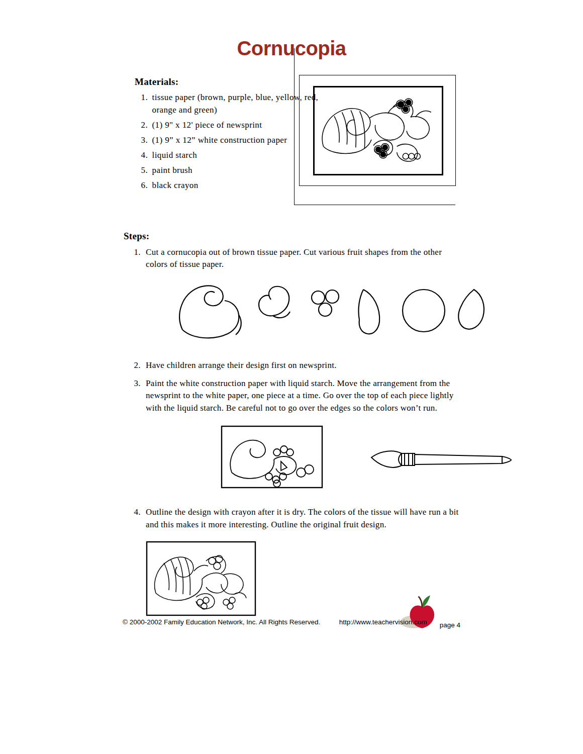Cornucopia
Materials:
tissue paper (brown, purple, blue, yellow, red, orange and green)
(1) 9" x 12' piece of newsprint
(1) 9” x 12” white construction paper
liquid starch
paint brush
black crayon
Steps:
Cut a cornucopia out of brown tissue paper. Cut various fruit shapes from the other colors of tissue paper.
Have children arrange their design first on newsprint.
Paint the white construction paper with liquid starch. Move the arrangement from the newsprint to the white paper, one piece at a time. Go over the top of each piece lightly with the liquid starch. Be careful not to go over the edges so the colors won’t run.
Outline the design with crayon after it is dry. The colors of the tissue will have run a bit and this makes it more interesting. Outline the original fruit design.
© 2000-2002 Family Education Network, Inc. All Rights Reserved. http://www.teachervision.com page 4